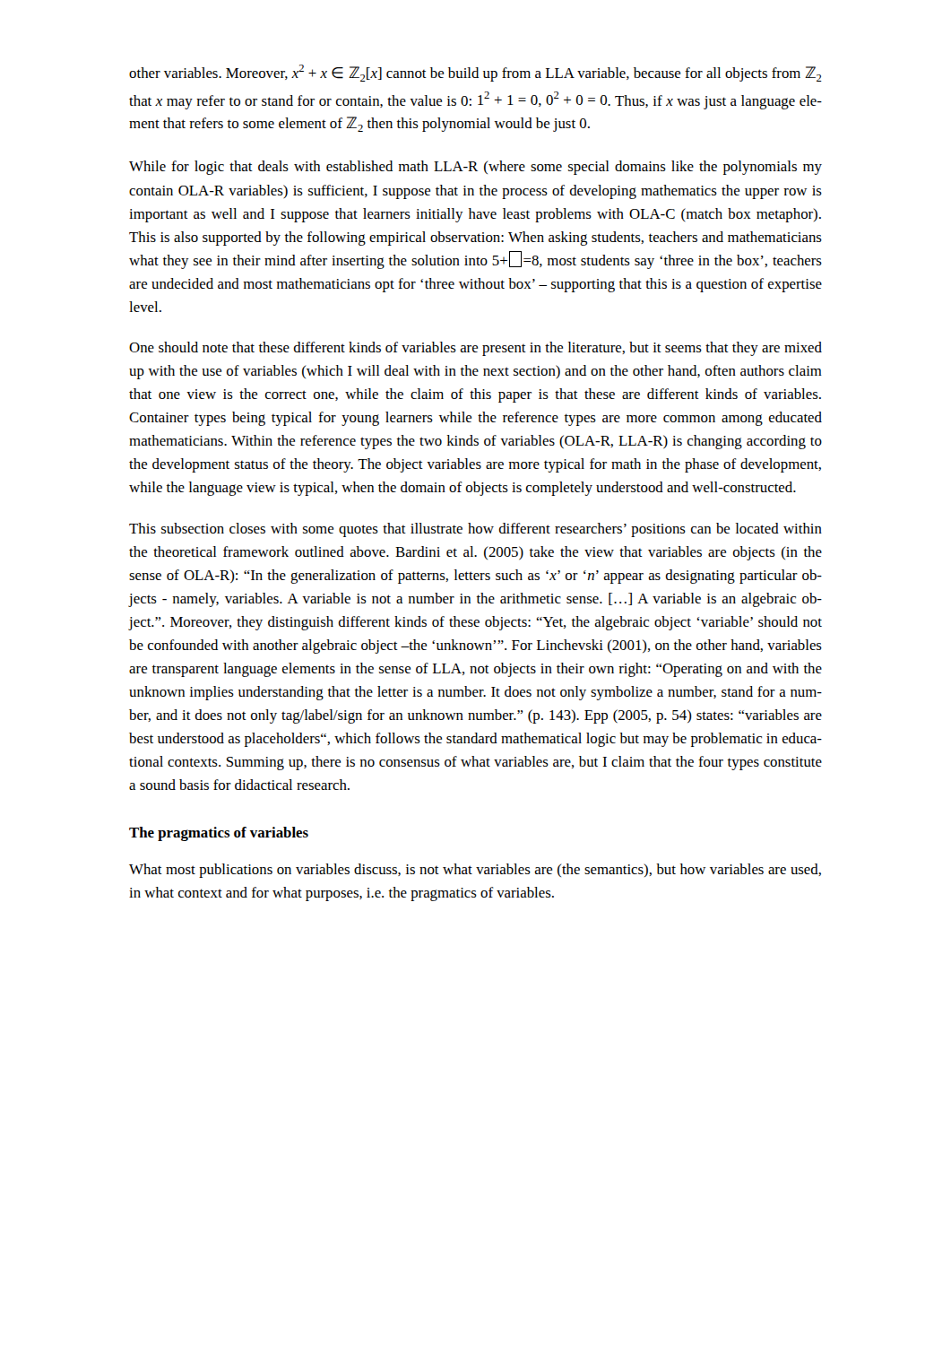other variables. Moreover, x2 + x ∈ ℤ2[x] cannot be build up from a LLA variable, because for all objects from ℤ2 that x may refer to or stand for or contain, the value is 0: 12 + 1 = 0, 02 + 0 = 0. Thus, if x was just a language element that refers to some element of ℤ2 then this polynomial would be just 0.
While for logic that deals with established math LLA-R (where some special domains like the polynomials my contain OLA-R variables) is sufficient, I suppose that in the process of developing mathematics the upper row is important as well and I suppose that learners initially have least problems with OLA-C (match box metaphor). This is also supported by the following empirical observation: When asking students, teachers and mathematicians what they see in their mind after inserting the solution into 5+ =8, most students say ‘three in the box’, teachers are undecided and most mathematicians opt for ‘three without box’ – supporting that this is a question of expertise level.
One should note that these different kinds of variables are present in the literature, but it seems that they are mixed up with the use of variables (which I will deal with in the next section) and on the other hand, often authors claim that one view is the correct one, while the claim of this paper is that these are different kinds of variables. Container types being typical for young learners while the reference types are more common among educated mathematicians. Within the reference types the two kinds of variables (OLA-R, LLA-R) is changing according to the development status of the theory. The object variables are more typical for math in the phase of development, while the language view is typical, when the domain of objects is completely understood and well-constructed.
This subsection closes with some quotes that illustrate how different researchers’ positions can be located within the theoretical framework outlined above. Bardini et al. (2005) take the view that variables are objects (in the sense of OLA-R): “In the generalization of patterns, letters such as ‘x’ or ‘n’ appear as designating particular objects - namely, variables. A variable is not a number in the arithmetic sense. […] A variable is an algebraic object.”. Moreover, they distinguish different kinds of these objects: “Yet, the algebraic object ‘variable’ should not be confounded with another algebraic object –the ‘unknown’”. For Linchevski (2001), on the other hand, variables are transparent language elements in the sense of LLA, not objects in their own right: “Operating on and with the unknown implies understanding that the letter is a number. It does not only symbolize a number, stand for a number, and it does not only tag/label/sign for an unknown number.” (p. 143). Epp (2005, p. 54) states: “variables are best understood as placeholders“, which follows the standard mathematical logic but may be problematic in educational contexts. Summing up, there is no consensus of what variables are, but I claim that the four types constitute a sound basis for didactical research.
The pragmatics of variables
What most publications on variables discuss, is not what variables are (the semantics), but how variables are used, in what context and for what purposes, i.e. the pragmatics of variables.